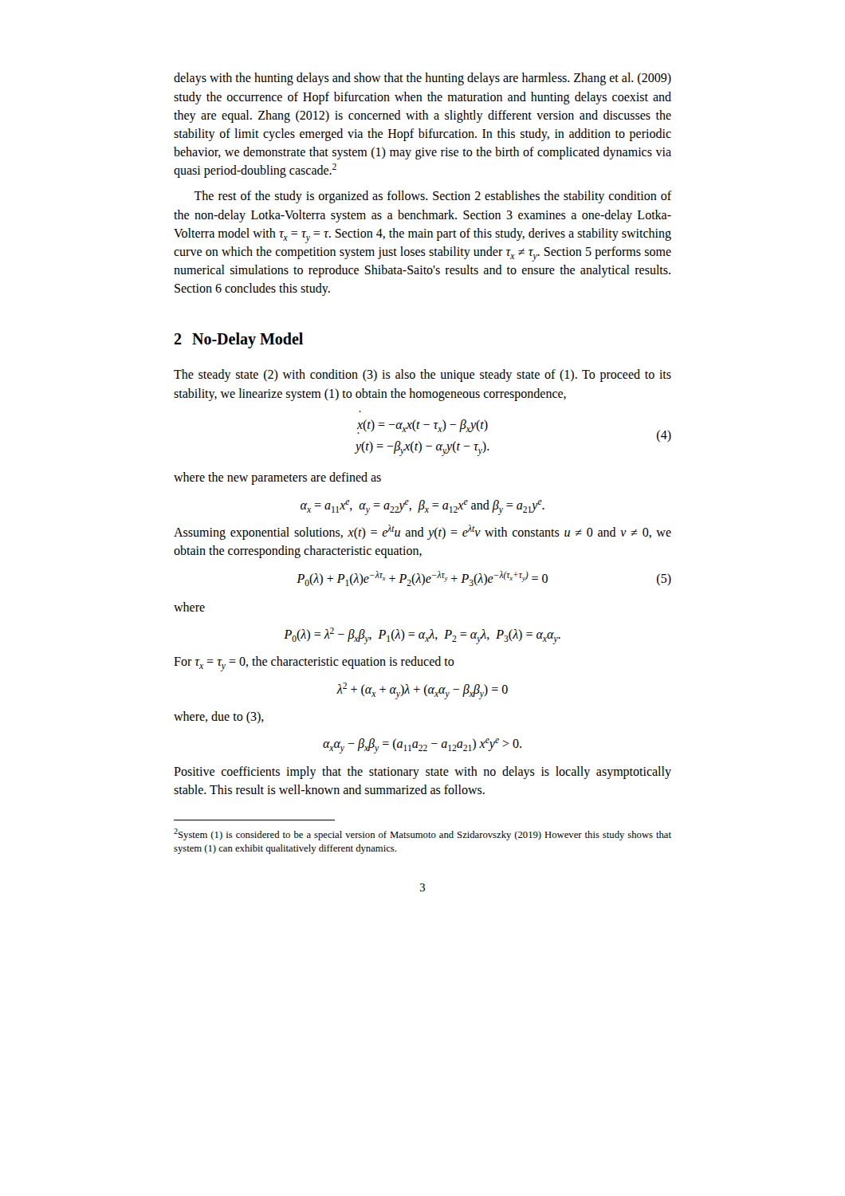delays with the hunting delays and show that the hunting delays are harmless. Zhang et al. (2009) study the occurrence of Hopf bifurcation when the maturation and hunting delays coexist and they are equal. Zhang (2012) is concerned with a slightly different version and discusses the stability of limit cycles emerged via the Hopf bifurcation. In this study, in addition to periodic behavior, we demonstrate that system (1) may give rise to the birth of complicated dynamics via quasi period-doubling cascade.2
The rest of the study is organized as follows. Section 2 establishes the stability condition of the non-delay Lotka-Volterra system as a benchmark. Section 3 examines a one-delay Lotka-Volterra model with τx = τy = τ. Section 4, the main part of this study, derives a stability switching curve on which the competition system just loses stability under τx ≠ τy. Section 5 performs some numerical simulations to reproduce Shibata-Saito's results and to ensure the analytical results. Section 6 concludes this study.
2 No-Delay Model
The steady state (2) with condition (3) is also the unique steady state of (1). To proceed to its stability, we linearize system (1) to obtain the homogeneous correspondence,
x(t) = −αx x(t − τx) − βx y(t) y(t) = −βy x(t) − αy y(t − τy). (4)
where the new parameters are defined as
αx = a11xe, αy = a22ye, βx = a12xe and βy = a21ye.
Assuming exponential solutions, x(t) = eλtu and y(t) = eλtv with constants u ≠ 0 and v ≠ 0, we obtain the corresponding characteristic equation,
P0(λ) + P1(λ)e−λτx + P2(λ)e−λτy + P3(λ)e−λ(τx+τy) = 0 (5)
where
P0(λ) = λ2 − βxβy, P1(λ) = αxλ, P2 = αyλ, P3(λ) = αxαy.
For τx = τy = 0, the characteristic equation is reduced to
λ2 + (αx + αy)λ + (αxαy − βxβy) = 0
where, due to (3),
αxαy − βxβy = (a11a22 − a12a21) xeye > 0.
Positive coefficients imply that the stationary state with no delays is locally asymptotically stable. This result is well-known and summarized as follows.
2 System (1) is considered to be a special version of Matsumoto and Szidarovszky (2019) However this study shows that system (1) can exhibit qualitatively different dynamics.
3